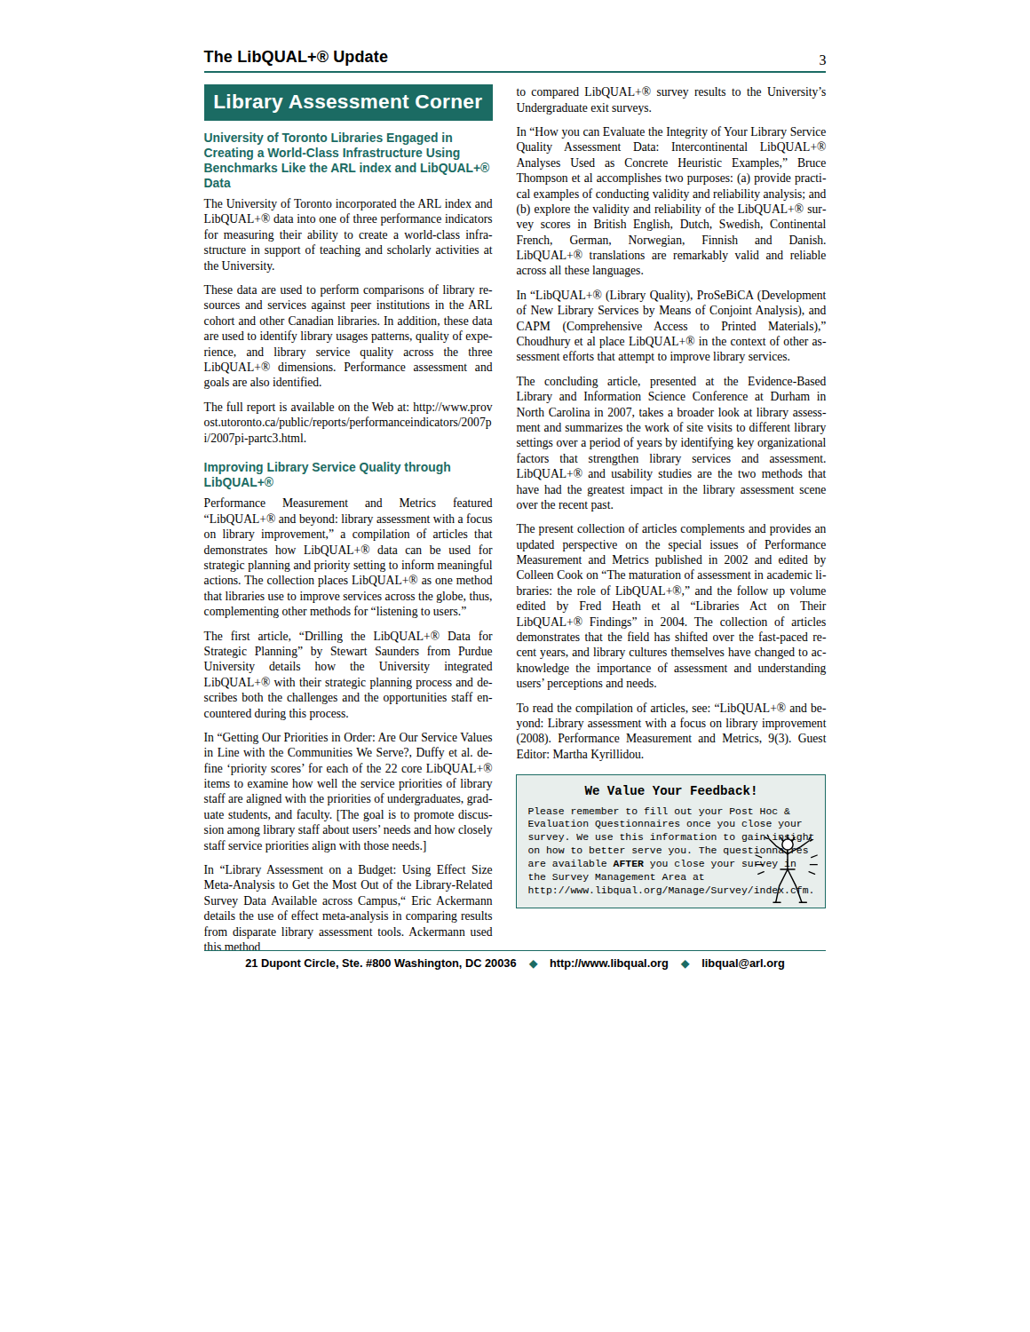The LibQUAL+® Update
3
Library Assessment Corner
University of Toronto Libraries Engaged in Creating a World-Class Infrastructure Using Benchmarks Like the ARL index and LibQUAL+® Data
The University of Toronto incorporated the ARL index and LibQUAL+® data into one of three performance indicators for measuring their ability to create a world-class infrastructure in support of teaching and scholarly activities at the University.
These data are used to perform comparisons of library resources and services against peer institutions in the ARL cohort and other Canadian libraries. In addition, these data are used to identify library usages patterns, quality of experience, and library service quality across the three LibQUAL+® dimensions. Performance assessment and goals are also identified.
The full report is available on the Web at: http://www.provost.utoronto.ca/public/reports/performanceindicators/2007pi/2007pi-partc3.html.
Improving Library Service Quality through LibQUAL+®
Performance Measurement and Metrics featured “LibQUAL+® and beyond: library assessment with a focus on library improvement,” a compilation of articles that demonstrates how LibQUAL+® data can be used for strategic planning and priority setting to inform meaningful actions. The collection places LibQUAL+® as one method that libraries use to improve services across the globe, thus, complementing other methods for “listening to users.”
The first article, “Drilling the LibQUAL+® Data for Strategic Planning” by Stewart Saunders from Purdue University details how the University integrated LibQUAL+® with their strategic planning process and describes both the challenges and the opportunities staff encountered during this process.
In “Getting Our Priorities in Order: Are Our Service Values in Line with the Communities We Serve?, Duffy et al. define ‘priority scores’ for each of the 22 core LibQUAL+® items to examine how well the service priorities of library staff are aligned with the priorities of undergraduates, graduate students, and faculty. [The goal is to promote discussion among library staff about users’ needs and how closely staff service priorities align with those needs.]
In “Library Assessment on a Budget: Using Effect Size Meta-Analysis to Get the Most Out of the Library-Related Survey Data Available across Campus,“ Eric Ackermann details the use of effect meta-analysis in comparing results from disparate library assessment tools. Ackermann used this method
to compared LibQUAL+® survey results to the University’s Undergraduate exit surveys.
In “How you can Evaluate the Integrity of Your Library Service Quality Assessment Data: Intercontinental LibQUAL+® Analyses Used as Concrete Heuristic Examples,” Bruce Thompson et al accomplishes two purposes: (a) provide practical examples of conducting validity and reliability analysis; and (b) explore the validity and reliability of the LibQUAL+® survey scores in British English, Dutch, Swedish, Continental French, German, Norwegian, Finnish and Danish. LibQUAL+® translations are remarkably valid and reliable across all these languages.
In “LibQUAL+® (Library Quality), ProSeBiCA (Development of New Library Services by Means of Conjoint Analysis), and CAPM (Comprehensive Access to Printed Materials),” Choudhury et al place LibQUAL+® in the context of other assessment efforts that attempt to improve library services.
The concluding article, presented at the Evidence-Based Library and Information Science Conference at Durham in North Carolina in 2007, takes a broader look at library assessment and summarizes the work of site visits to different library settings over a period of years by identifying key organizational factors that strengthen library services and assessment. LibQUAL+® and usability studies are the two methods that have had the greatest impact in the library assessment scene over the recent past.
The present collection of articles complements and provides an updated perspective on the special issues of Performance Measurement and Metrics published in 2002 and edited by Colleen Cook on “The maturation of assessment in academic libraries: the role of LibQUAL+®,” and the follow up volume edited by Fred Heath et al “Libraries Act on Their LibQUAL+® Findings” in 2004. The collection of articles demonstrates that the field has shifted over the fast-paced recent years, and library cultures themselves have changed to acknowledge the importance of assessment and understanding users’ perceptions and needs.
To read the compilation of articles, see: “LibQUAL+® and beyond: Library assessment with a focus on library improvement (2008). Performance Measurement and Metrics, 9(3). Guest Editor: Martha Kyrillidou.
We Value Your Feedback!
Please remember to fill out your Post Hoc & Evaluation Questionnaires once you close your survey. We use this information to gain insight on how to better serve you. The questionnaires are available AFTER you close your survey in the Survey Management Area at http://www.libqual.org/Manage/Survey/index.cfm.
21 Dupont Circle, Ste. #800 Washington, DC 20036 ◆ http://www.libqual.org ◆ libqual@arl.org